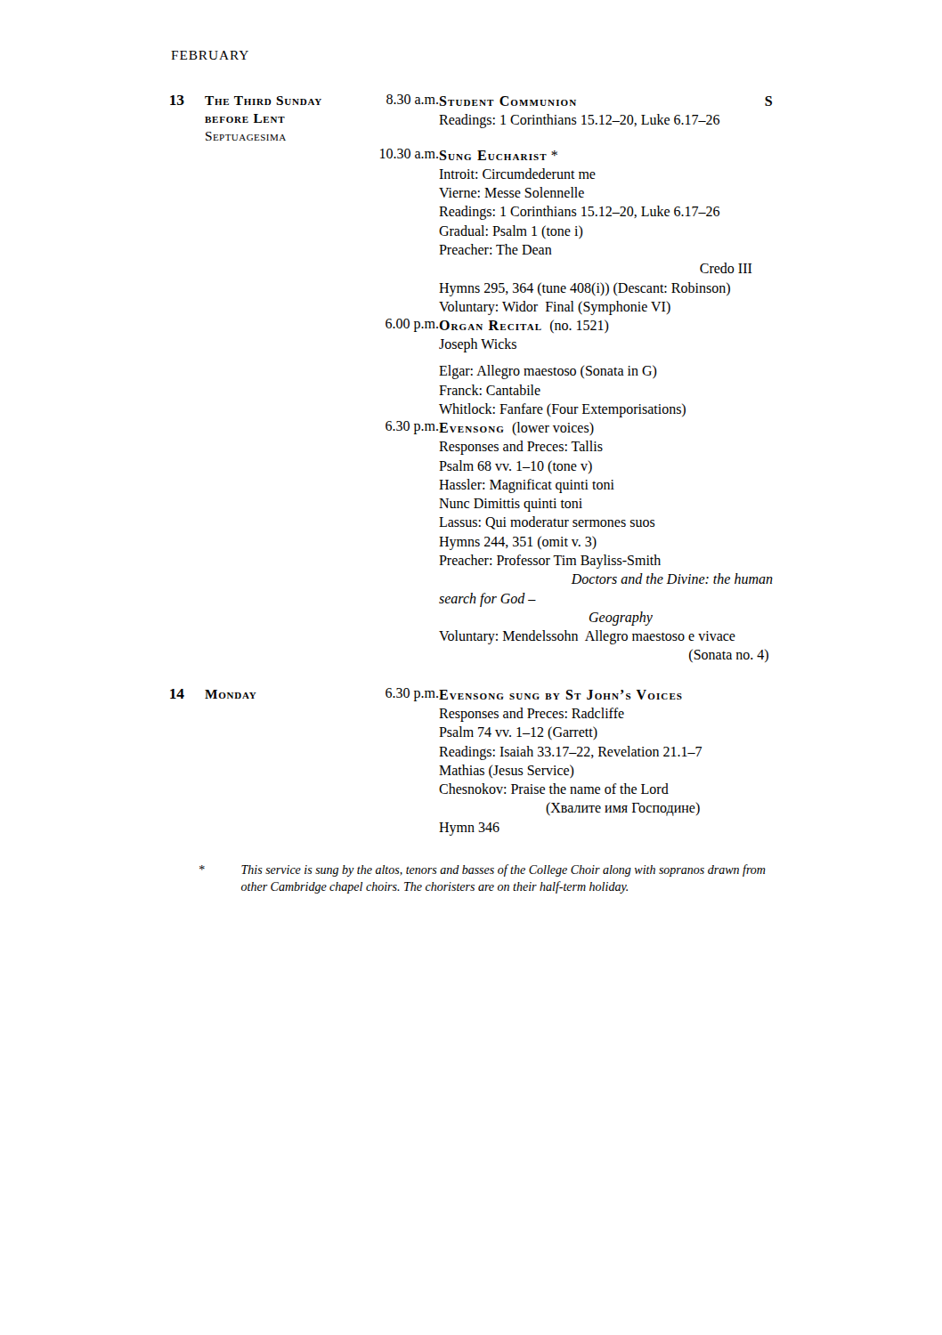FEBRUARY
| 13 | The Third Sunday before Lent Septuagesima | 8.30 a.m. | Student Communion S Readings: 1 Corinthians 15.12–20, Luke 6.17–26 |
| | | 10.30 a.m. | Sung Eucharist * Introit: Circumdederunt me Vierne: Messe Solennelle Readings: 1 Corinthians 15.12–20, Luke 6.17–26 Gradual: Psalm 1 (tone i) Preacher: The Dean Credo III Hymns 295, 364 (tune 408(i)) (Descant: Robinson) Voluntary: Widor Final (Symphonie VI) |
| | | 6.00 p.m. | Organ Recital (no. 1521) Joseph Wicks Elgar: Allegro maestoso (Sonata in G) Franck: Cantabile Whitlock: Fanfare (Four Extemporisations) |
| | | 6.30 p.m. | Evensong (lower voices) Responses and Preces: Tallis Psalm 68 vv. 1–10 (tone v) Hassler: Magnificat quinti toni Nunc Dimittis quinti toni Lassus: Qui moderatur sermones suos Hymns 244, 351 (omit v. 3) Preacher: Professor Tim Bayliss-Smith Doctors and the Divine: the human search for God – Geography Voluntary: Mendelssohn Allegro maestoso e vivace (Sonata no. 4) |
| 14 | Monday | 6.30 p.m. | Evensong sung by St John’s Voices Responses and Preces: Radcliffe Psalm 74 vv. 1–12 (Garrett) Readings: Isaiah 33.17–22, Revelation 21.1–7 Mathias (Jesus Service) Chesnokov: Praise the name of the Lord (Хвалите имя Господине) Hymn 346 |
* This service is sung by the altos, tenors and basses of the College Choir along with sopranos drawn from other Cambridge chapel choirs. The choristers are on their half-term holiday.